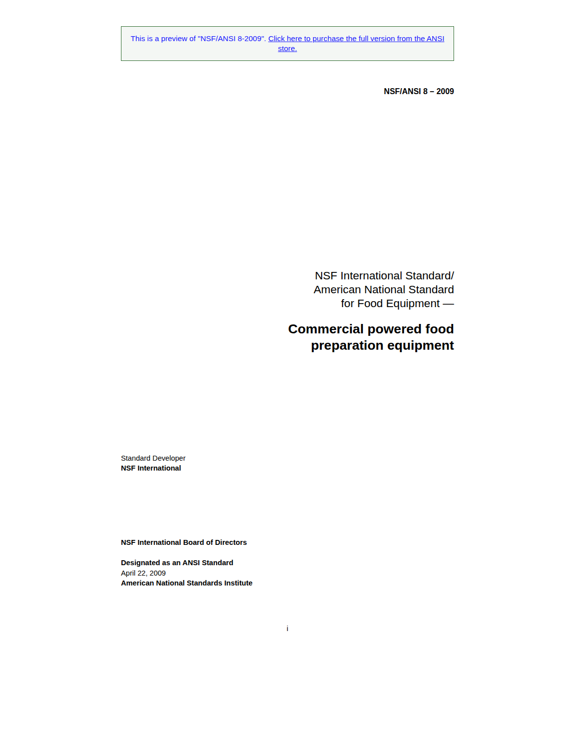This is a preview of "NSF/ANSI 8-2009". Click here to purchase the full version from the ANSI store.
NSF/ANSI 8 – 2009
NSF International Standard/
American National Standard
for Food Equipment —
Commercial powered food
preparation equipment
Standard Developer
NSF International
NSF International Board of Directors
Designated as an ANSI Standard
April 22, 2009
American National Standards Institute
i